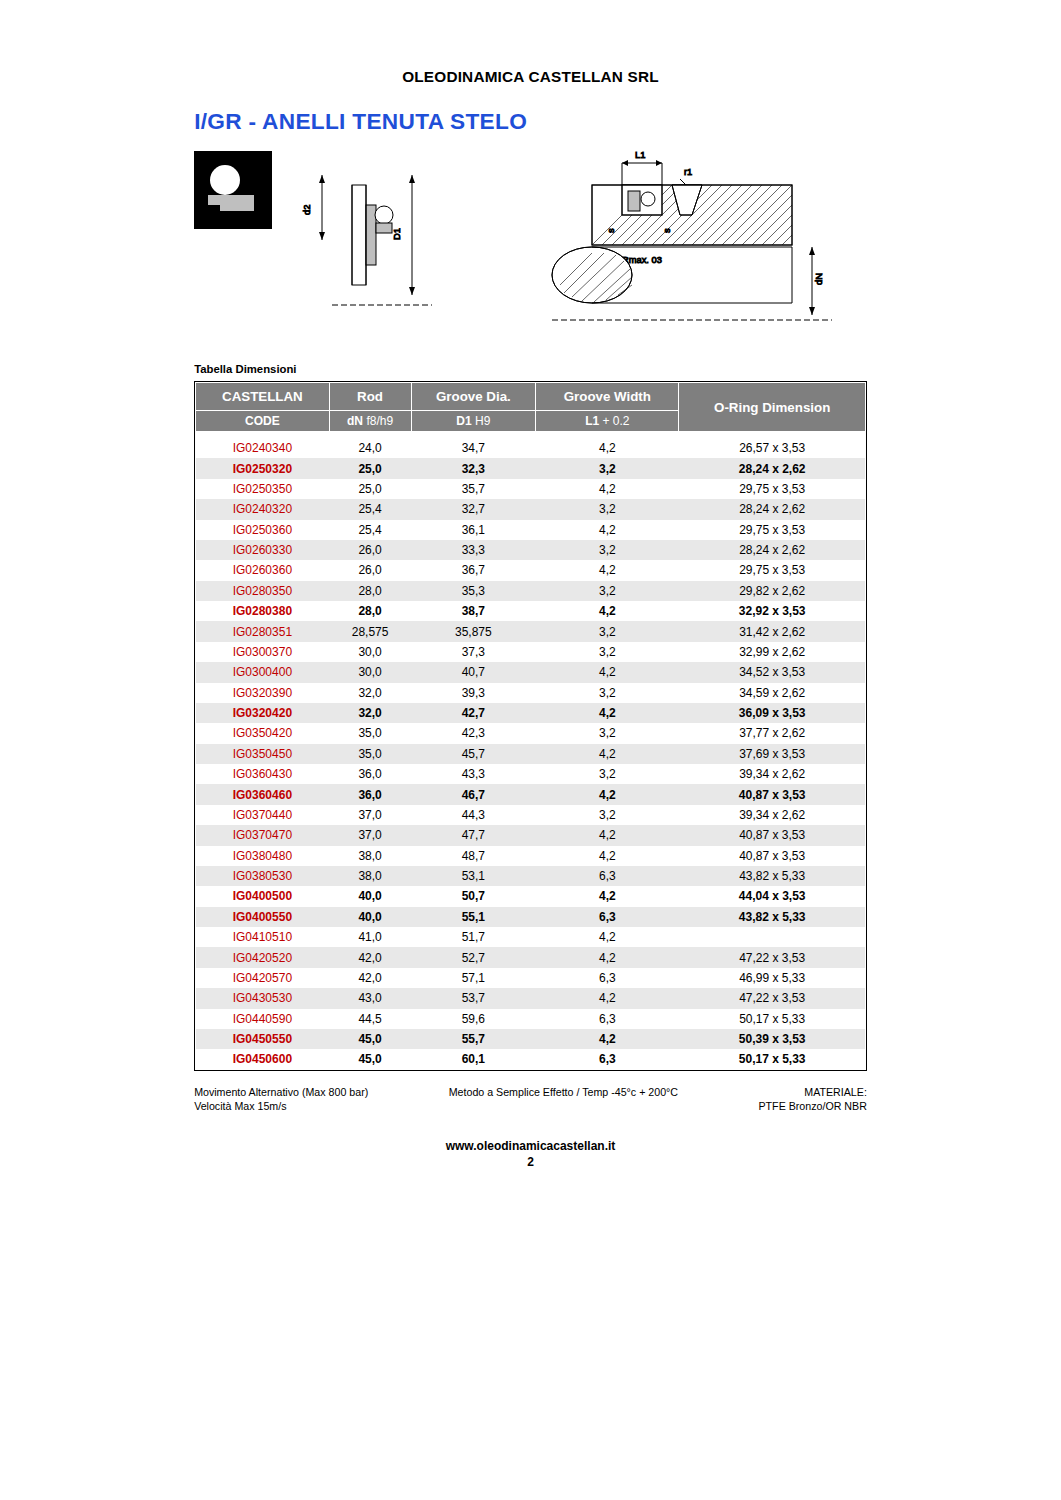OLEODINAMICA CASTELLAN SRL
I/GR - ANELLI TENUTA STELO
d2 D1 L1 r1 s s Rmax. 03 dN
Tabella Dimensioni
| CASTELLAN | Rod | Groove Dia. | Groove Width | O-Ring Dimension |
| --- | --- | --- | --- | --- |
| CODE | dN f8/h9 | D1 H9 | L1 + 0.2 |
| IG0240340 | 24,0 | 34,7 | 4,2 | 26,57 x 3,53 |
| IG0250320 | 25,0 | 32,3 | 3,2 | 28,24 x 2,62 |
| IG0250350 | 25,0 | 35,7 | 4,2 | 29,75 x 3,53 |
| IG0240320 | 25,4 | 32,7 | 3,2 | 28,24 x 2,62 |
| IG0250360 | 25,4 | 36,1 | 4,2 | 29,75 x 3,53 |
| IG0260330 | 26,0 | 33,3 | 3,2 | 28,24 x 2,62 |
| IG0260360 | 26,0 | 36,7 | 4,2 | 29,75 x 3,53 |
| IG0280350 | 28,0 | 35,3 | 3,2 | 29,82 x 2,62 |
| IG0280380 | 28,0 | 38,7 | 4,2 | 32,92 x 3,53 |
| IG0280351 | 28,575 | 35,875 | 3,2 | 31,42 x 2,62 |
| IG0300370 | 30,0 | 37,3 | 3,2 | 32,99 x 2,62 |
| IG0300400 | 30,0 | 40,7 | 4,2 | 34,52 x 3,53 |
| IG0320390 | 32,0 | 39,3 | 3,2 | 34,59 x 2,62 |
| IG0320420 | 32,0 | 42,7 | 4,2 | 36,09 x 3,53 |
| IG0350420 | 35,0 | 42,3 | 3,2 | 37,77 x 2,62 |
| IG0350450 | 35,0 | 45,7 | 4,2 | 37,69 x 3,53 |
| IG0360430 | 36,0 | 43,3 | 3,2 | 39,34 x 2,62 |
| IG0360460 | 36,0 | 46,7 | 4,2 | 40,87 x 3,53 |
| IG0370440 | 37,0 | 44,3 | 3,2 | 39,34 x 2,62 |
| IG0370470 | 37,0 | 47,7 | 4,2 | 40,87 x 3,53 |
| IG0380480 | 38,0 | 48,7 | 4,2 | 40,87 x 3,53 |
| IG0380530 | 38,0 | 53,1 | 6,3 | 43,82 x 5,33 |
| IG0400500 | 40,0 | 50,7 | 4,2 | 44,04 x 3,53 |
| IG0400550 | 40,0 | 55,1 | 6,3 | 43,82 x 5,33 |
| IG0410510 | 41,0 | 51,7 | 4,2 | |
| IG0420520 | 42,0 | 52,7 | 4,2 | 47,22 x 3,53 |
| IG0420570 | 42,0 | 57,1 | 6,3 | 46,99 x 5,33 |
| IG0430530 | 43,0 | 53,7 | 4,2 | 47,22 x 3,53 |
| IG0440590 | 44,5 | 59,6 | 6,3 | 50,17 x 5,33 |
| IG0450550 | 45,0 | 55,7 | 4,2 | 50,39 x 3,53 |
| IG0450600 | 45,0 | 60,1 | 6,3 | 50,17 x 5,33 |
Movimento Alternativo (Max 800 bar)
Velocità Max 15m/s
Metodo a Semplice Effetto / Temp -45°c + 200°C
MATERIALE:
PTFE Bronzo/OR NBR
www.oleodinamicacastellan.it
2